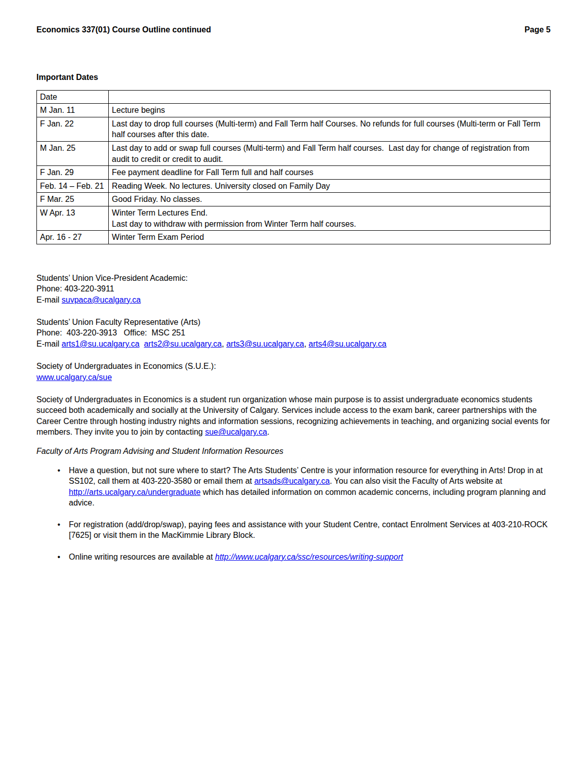Economics 337(01) Course Outline continued Page 5
Important Dates
| Date | |
| M Jan. 11 | Lecture begins |
| F Jan. 22 | Last day to drop full courses (Multi-term) and Fall Term half Courses. No refunds for full courses (Multi-term or Fall Term half courses after this date. |
| M Jan. 25 | Last day to add or swap full courses (Multi-term) and Fall Term half courses. Last day for change of registration from audit to credit or credit to audit. |
| F Jan. 29 | Fee payment deadline for Fall Term full and half courses |
| Feb. 14 – Feb. 21 | Reading Week. No lectures. University closed on Family Day |
| F Mar. 25 | Good Friday. No classes. |
| W Apr. 13 | Winter Term Lectures End. Last day to withdraw with permission from Winter Term half courses. |
| Apr. 16 - 27 | Winter Term Exam Period |
Students’ Union Vice-President Academic:
Phone: 403-220-3911
E-mail suvpaca@ucalgary.ca
Students’ Union Faculty Representative (Arts)
Phone: 403-220-3913 Office: MSC 251
E-mail arts1@su.ucalgary.ca arts2@su.ucalgary.ca, arts3@su.ucalgary.ca, arts4@su.ucalgary.ca
Society of Undergraduates in Economics (S.U.E.):
www.ucalgary.ca/sue
Society of Undergraduates in Economics is a student run organization whose main purpose is to assist undergraduate economics students succeed both academically and socially at the University of Calgary. Services include access to the exam bank, career partnerships with the Career Centre through hosting industry nights and information sessions, recognizing achievements in teaching, and organizing social events for members. They invite you to join by contacting sue@ucalgary.ca.
Faculty of Arts Program Advising and Student Information Resources
Have a question, but not sure where to start? The Arts Students’ Centre is your information resource for everything in Arts! Drop in at SS102, call them at 403-220-3580 or email them at artsads@ucalgary.ca. You can also visit the Faculty of Arts website at http://arts.ucalgary.ca/undergraduate which has detailed information on common academic concerns, including program planning and advice.
For registration (add/drop/swap), paying fees and assistance with your Student Centre, contact Enrolment Services at 403-210-ROCK [7625] or visit them in the MacKimmie Library Block.
Online writing resources are available at http://www.ucalgary.ca/ssc/resources/writing-support